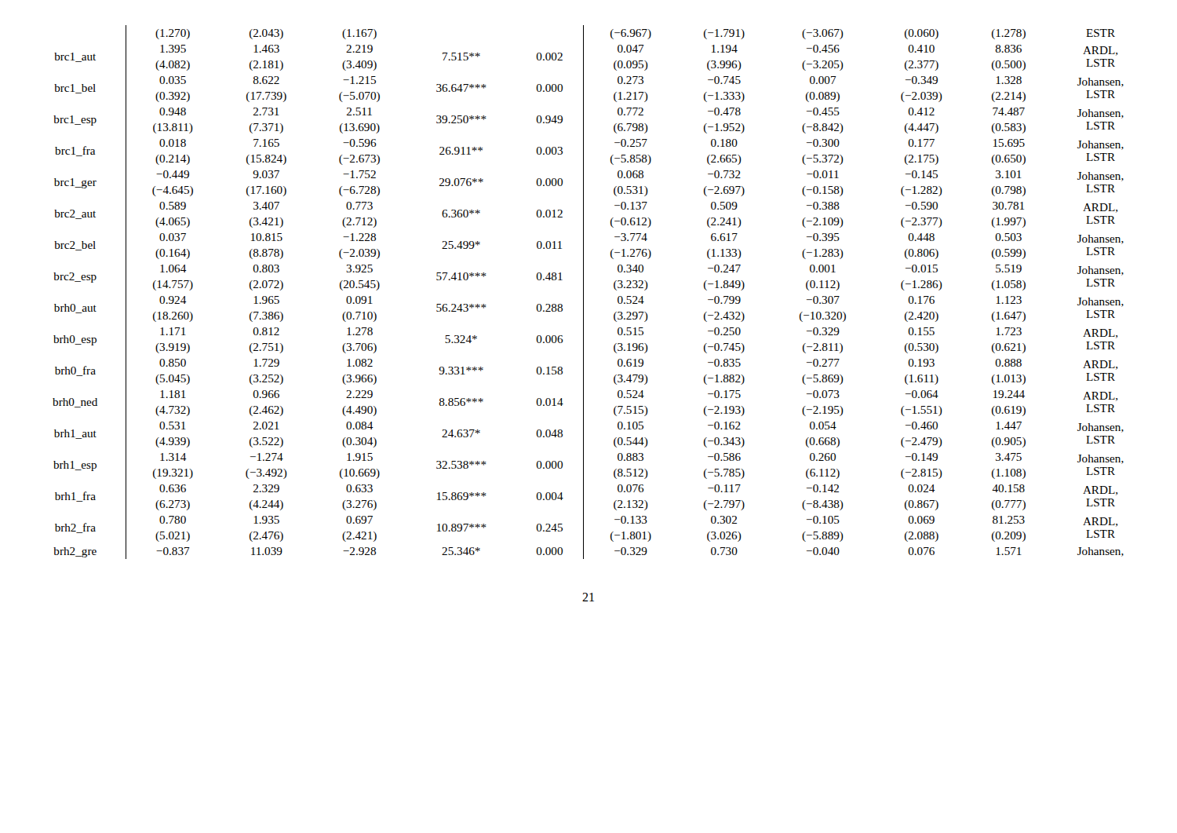| | (1.270) | (2.043) | (1.167) | | | (−6.967) | (−1.791) | (−3.067) | (0.060) | (1.278) | ESTR |
| brc1_aut | 1.395 | 1.463 | 2.219 | 7.515** | 0.002 | 0.047 | 1.194 | −0.456 | 0.410 | 8.836 | ARDL, LSTR |
| (4.082) | (2.181) | (3.409) | (0.095) | (3.996) | (−3.205) | (2.377) | (0.500) |
| brc1_bel | 0.035 | 8.622 | −1.215 | 36.647*** | 0.000 | 0.273 | −0.745 | 0.007 | −0.349 | 1.328 | Johansen, LSTR |
| (0.392) | (17.739) | (−5.070) | (1.217) | (−1.333) | (0.089) | (−2.039) | (2.214) |
| brc1_esp | 0.948 | 2.731 | 2.511 | 39.250*** | 0.949 | 0.772 | −0.478 | −0.455 | 0.412 | 74.487 | Johansen, LSTR |
| (13.811) | (7.371) | (13.690) | (6.798) | (−1.952) | (−8.842) | (4.447) | (0.583) |
| brc1_fra | 0.018 | 7.165 | −0.596 | 26.911** | 0.003 | −0.257 | 0.180 | −0.300 | 0.177 | 15.695 | Johansen, LSTR |
| (0.214) | (15.824) | (−2.673) | (−5.858) | (2.665) | (−5.372) | (2.175) | (0.650) |
| brc1_ger | −0.449 | 9.037 | −1.752 | 29.076** | 0.000 | 0.068 | −0.732 | −0.011 | −0.145 | 3.101 | Johansen, LSTR |
| (−4.645) | (17.160) | (−6.728) | (0.531) | (−2.697) | (−0.158) | (−1.282) | (0.798) |
| brc2_aut | 0.589 | 3.407 | 0.773 | 6.360** | 0.012 | −0.137 | 0.509 | −0.388 | −0.590 | 30.781 | ARDL, LSTR |
| (4.065) | (3.421) | (2.712) | (−0.612) | (2.241) | (−2.109) | (−2.377) | (1.997) |
| brc2_bel | 0.037 | 10.815 | −1.228 | 25.499* | 0.011 | −3.774 | 6.617 | −0.395 | 0.448 | 0.503 | Johansen, LSTR |
| (0.164) | (8.878) | (−2.039) | (−1.276) | (1.133) | (−1.283) | (0.806) | (0.599) |
| brc2_esp | 1.064 | 0.803 | 3.925 | 57.410*** | 0.481 | 0.340 | −0.247 | 0.001 | −0.015 | 5.519 | Johansen, LSTR |
| (14.757) | (2.072) | (20.545) | (3.232) | (−1.849) | (0.112) | (−1.286) | (1.058) |
| brh0_aut | 0.924 | 1.965 | 0.091 | 56.243*** | 0.288 | 0.524 | −0.799 | −0.307 | 0.176 | 1.123 | Johansen, LSTR |
| (18.260) | (7.386) | (0.710) | (3.297) | (−2.432) | (−10.320) | (2.420) | (1.647) |
| brh0_esp | 1.171 | 0.812 | 1.278 | 5.324* | 0.006 | 0.515 | −0.250 | −0.329 | 0.155 | 1.723 | ARDL, LSTR |
| (3.919) | (2.751) | (3.706) | (3.196) | (−0.745) | (−2.811) | (0.530) | (0.621) |
| brh0_fra | 0.850 | 1.729 | 1.082 | 9.331*** | 0.158 | 0.619 | −0.835 | −0.277 | 0.193 | 0.888 | ARDL, LSTR |
| (5.045) | (3.252) | (3.966) | (3.479) | (−1.882) | (−5.869) | (1.611) | (1.013) |
| brh0_ned | 1.181 | 0.966 | 2.229 | 8.856*** | 0.014 | 0.524 | −0.175 | −0.073 | −0.064 | 19.244 | ARDL, LSTR |
| (4.732) | (2.462) | (4.490) | (7.515) | (−2.193) | (−2.195) | (−1.551) | (0.619) |
| brh1_aut | 0.531 | 2.021 | 0.084 | 24.637* | 0.048 | 0.105 | −0.162 | 0.054 | −0.460 | 1.447 | Johansen, LSTR |
| (4.939) | (3.522) | (0.304) | (0.544) | (−0.343) | (0.668) | (−2.479) | (0.905) |
| brh1_esp | 1.314 | −1.274 | 1.915 | 32.538*** | 0.000 | 0.883 | −0.586 | 0.260 | −0.149 | 3.475 | Johansen, LSTR |
| (19.321) | (−3.492) | (10.669) | (8.512) | (−5.785) | (6.112) | (−2.815) | (1.108) |
| brh1_fra | 0.636 | 2.329 | 0.633 | 15.869*** | 0.004 | 0.076 | −0.117 | −0.142 | 0.024 | 40.158 | ARDL, LSTR |
| (6.273) | (4.244) | (3.276) | (2.132) | (−2.797) | (−8.438) | (0.867) | (0.777) |
| brh2_fra | 0.780 | 1.935 | 0.697 | 10.897*** | 0.245 | −0.133 | 0.302 | −0.105 | 0.069 | 81.253 | ARDL, LSTR |
| (5.021) | (2.476) | (2.421) | (−1.801) | (3.026) | (−5.889) | (2.088) | (0.209) |
| brh2_gre | −0.837 | 11.039 | −2.928 | 25.346* | 0.000 | −0.329 | 0.730 | −0.040 | 0.076 | 1.571 | Johansen, |
21